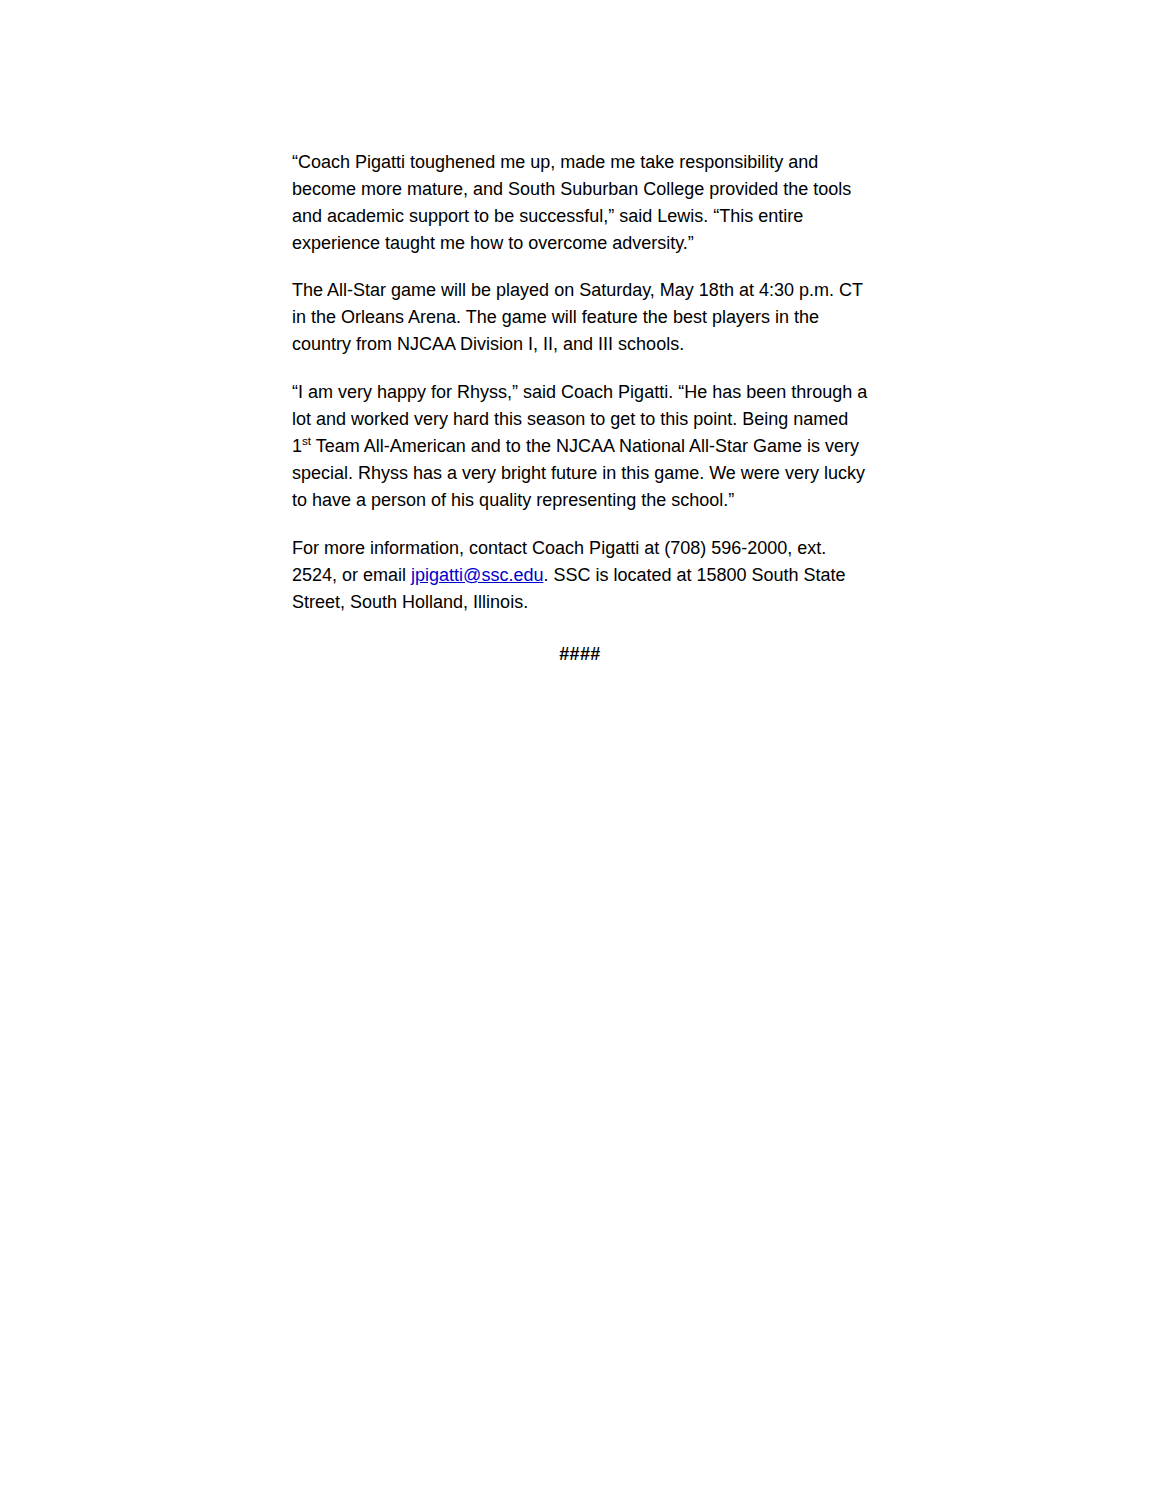“Coach Pigatti toughened me up, made me take responsibility and become more mature, and South Suburban College provided the tools and academic support to be successful,” said Lewis. “This entire experience taught me how to overcome adversity.”
The All-Star game will be played on Saturday, May 18th at 4:30 p.m. CT in the Orleans Arena. The game will feature the best players in the country from NJCAA Division I, II, and III schools.
“I am very happy for Rhyss,” said Coach Pigatti. “He has been through a lot and worked very hard this season to get to this point. Being named 1st Team All-American and to the NJCAA National All-Star Game is very special. Rhyss has a very bright future in this game. We were very lucky to have a person of his quality representing the school.”
For more information, contact Coach Pigatti at (708) 596-2000, ext. 2524, or email jpigatti@ssc.edu. SSC is located at 15800 South State Street, South Holland, Illinois.
####